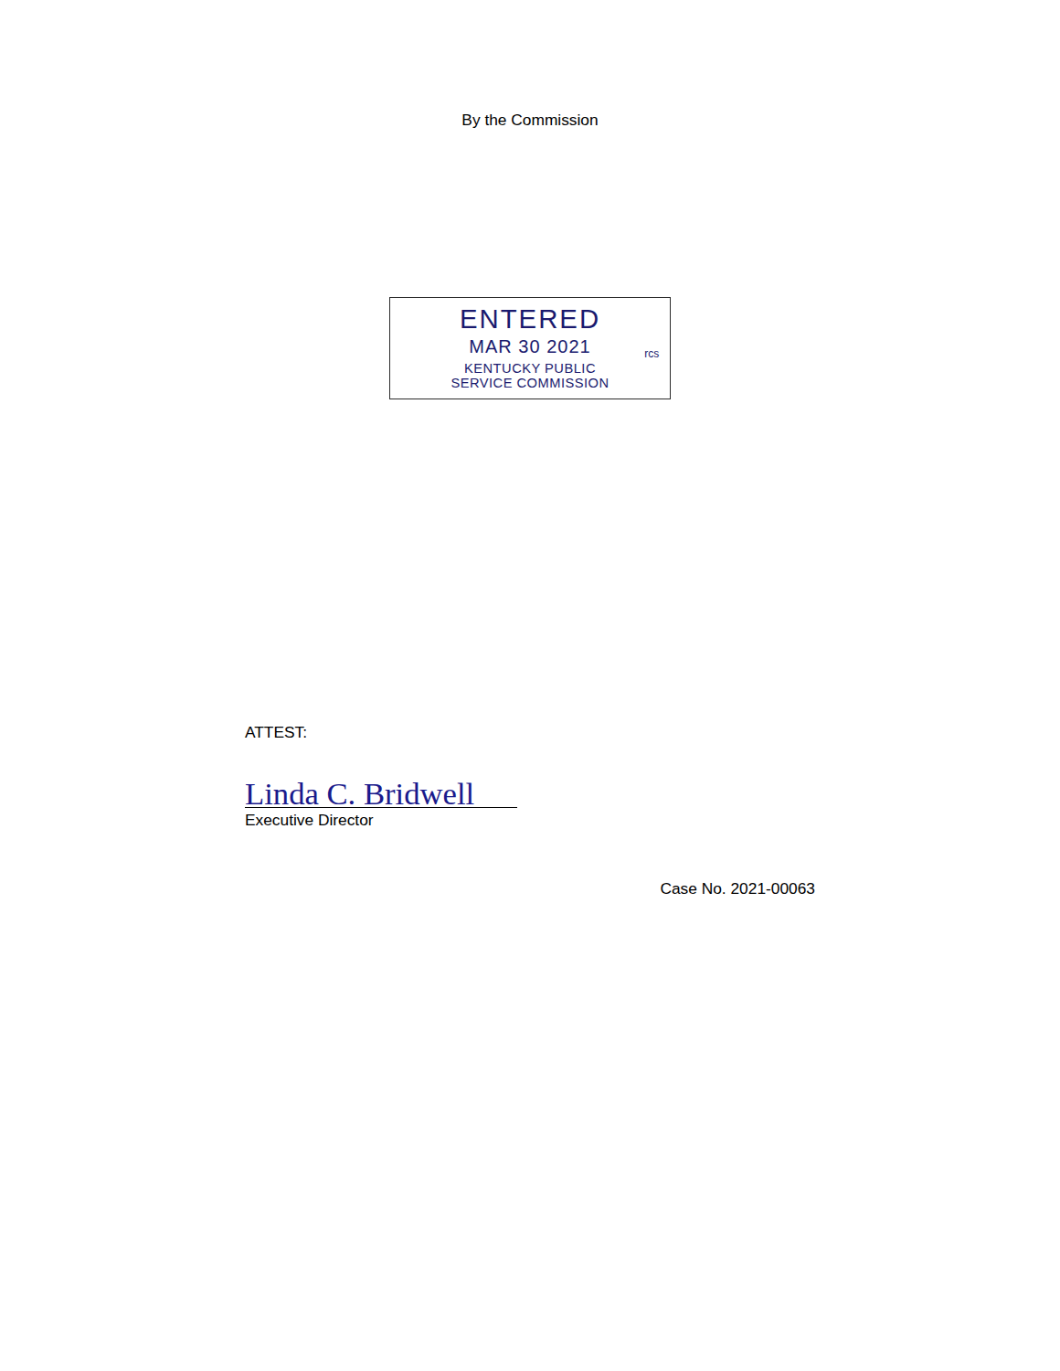By the Commission
ENTERED
MAR 30 2021rcs
KENTUCKY PUBLIC
SERVICE COMMISSION
ATTEST:
Linda C. Bridwell
Executive Director
Case No. 2021-00063